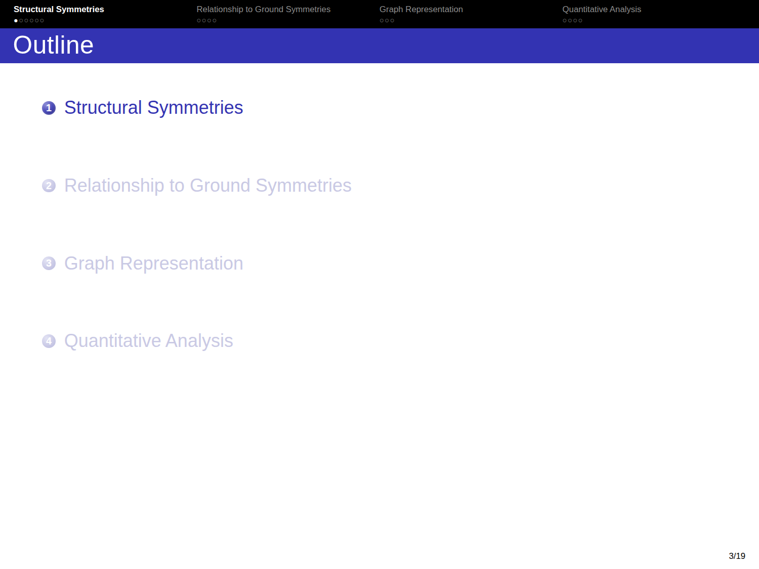Structural Symmetries
●○○○○○
Relationship to Ground Symmetries
○○○○
Graph Representation
○○○
Quantitative Analysis
○○○○
Outline
1 Structural Symmetries
2 Relationship to Ground Symmetries
3 Graph Representation
4 Quantitative Analysis
3/19